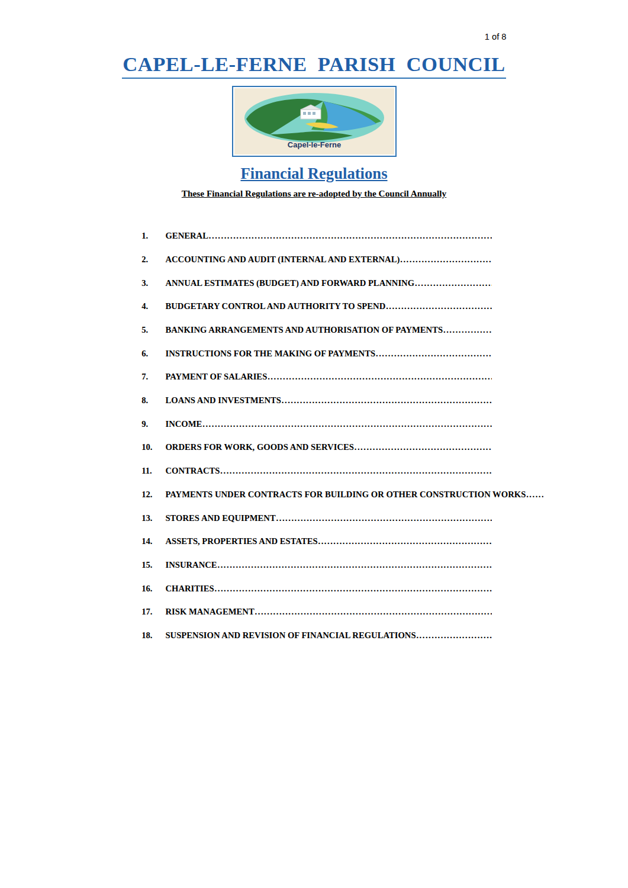1 of 8
CAPEL-LE-FERNE PARISH COUNCIL
Capel-le-Ferne
Financial Regulations
These Financial Regulations are re-adopted by the Council Annually
1. GENERAL.................................................................................................................
2. ACCOUNTING AND AUDIT (INTERNAL AND EXTERNAL)..................................................
3. ANNUAL ESTIMATES (BUDGET) AND FORWARD PLANNING..............................................
4. BUDGETARY CONTROL AND AUTHORITY TO SPEND.......................................................
5. BANKING ARRANGEMENTS AND AUTHORISATION OF PAYMENTS.....................................
6. INSTRUCTIONS FOR THE MAKING OF PAYMENTS...........................................................
7. PAYMENT OF SALARIES..............................................................................................
8. LOANS AND INVESTMENTS...........................................................................................
9. INCOME..................................................................................................................
10. ORDERS FOR WORK, GOODS AND SERVICES..................................................................
11. CONTRACTS.............................................................................................................
12. PAYMENTS UNDER CONTRACTS FOR BUILDING OR OTHER CONSTRUCTION WORKS.........
13. STORES AND EQUIPMENT.............................................................................................
14. ASSETS, PROPERTIES AND ESTATES.............................................................................
15. INSURANCE..............................................................................................................
16. CHARITIES...............................................................................................................
17. RISK MANAGEMENT....................................................................................................
18. SUSPENSION AND REVISION OF FINANCIAL REGULATIONS..............................................